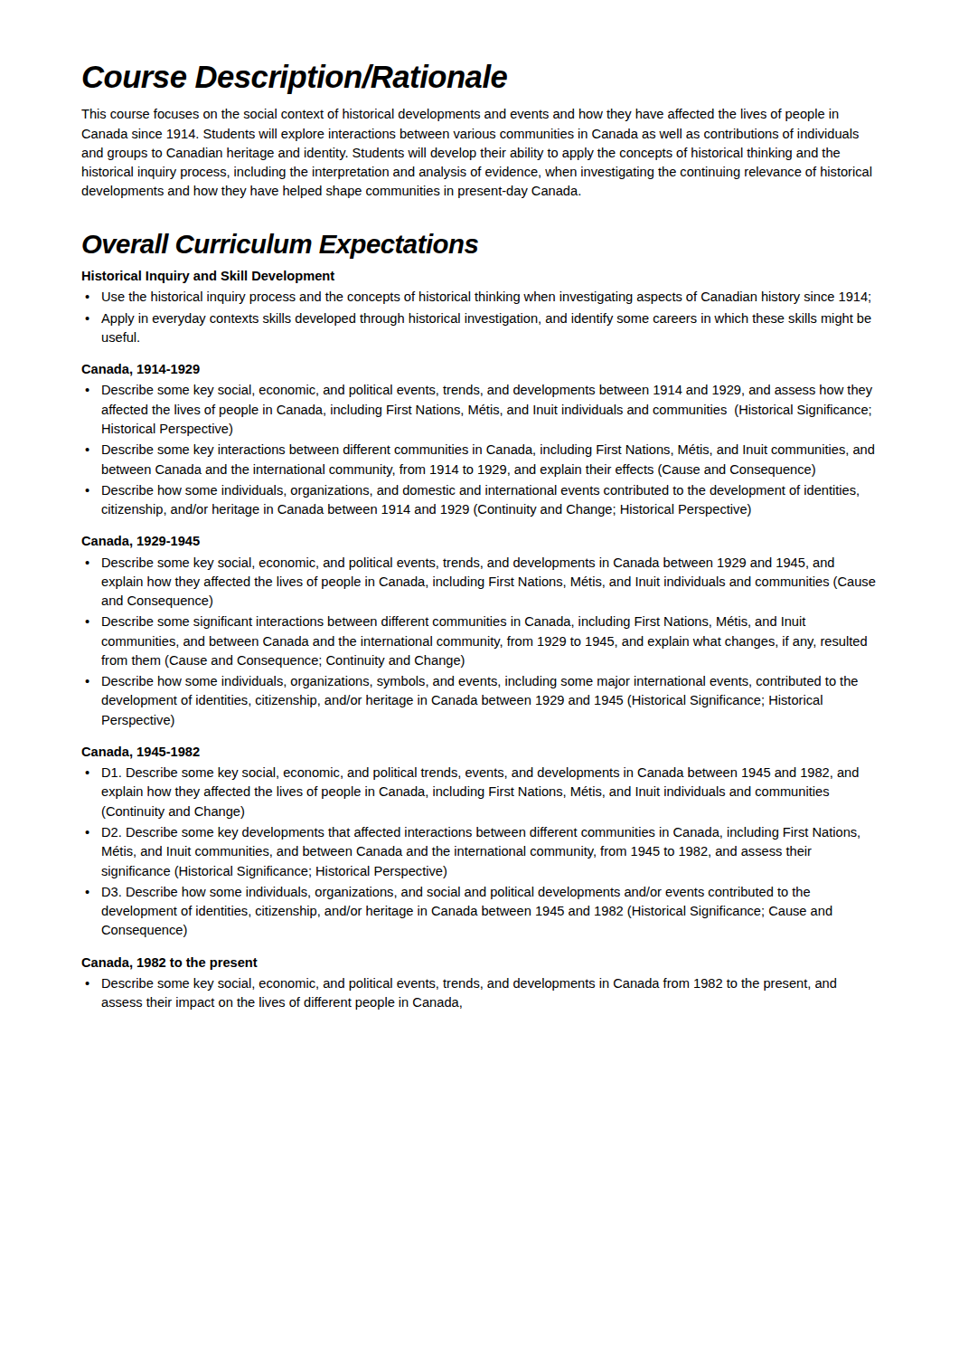Course Description/Rationale
This course focuses on the social context of historical developments and events and how they have affected the lives of people in Canada since 1914. Students will explore interactions between various communities in Canada as well as contributions of individuals and groups to Canadian heritage and identity. Students will develop their ability to apply the concepts of historical thinking and the historical inquiry process, including the interpretation and analysis of evidence, when investigating the continuing relevance of historical developments and how they have helped shape communities in present-day Canada.
Overall Curriculum Expectations
Historical Inquiry and Skill Development
Use the historical inquiry process and the concepts of historical thinking when investigating aspects of Canadian history since 1914;
Apply in everyday contexts skills developed through historical investigation, and identify some careers in which these skills might be useful.
Canada, 1914-1929
Describe some key social, economic, and political events, trends, and developments between 1914 and 1929, and assess how they affected the lives of people in Canada, including First Nations, Métis, and Inuit individuals and communities (Historical Significance; Historical Perspective)
Describe some key interactions between different communities in Canada, including First Nations, Métis, and Inuit communities, and between Canada and the international community, from 1914 to 1929, and explain their effects (Cause and Consequence)
Describe how some individuals, organizations, and domestic and international events contributed to the development of identities, citizenship, and/or heritage in Canada between 1914 and 1929 (Continuity and Change; Historical Perspective)
Canada, 1929-1945
Describe some key social, economic, and political events, trends, and developments in Canada between 1929 and 1945, and explain how they affected the lives of people in Canada, including First Nations, Métis, and Inuit individuals and communities (Cause and Consequence)
Describe some significant interactions between different communities in Canada, including First Nations, Métis, and Inuit communities, and between Canada and the international community, from 1929 to 1945, and explain what changes, if any, resulted from them (Cause and Consequence; Continuity and Change)
Describe how some individuals, organizations, symbols, and events, including some major international events, contributed to the development of identities, citizenship, and/or heritage in Canada between 1929 and 1945 (Historical Significance; Historical Perspective)
Canada, 1945-1982
D1. Describe some key social, economic, and political trends, events, and developments in Canada between 1945 and 1982, and explain how they affected the lives of people in Canada, including First Nations, Métis, and Inuit individuals and communities (Continuity and Change)
D2. Describe some key developments that affected interactions between different communities in Canada, including First Nations, Métis, and Inuit communities, and between Canada and the international community, from 1945 to 1982, and assess their significance (Historical Significance; Historical Perspective)
D3. Describe how some individuals, organizations, and social and political developments and/or events contributed to the development of identities, citizenship, and/or heritage in Canada between 1945 and 1982 (Historical Significance; Cause and Consequence)
Canada, 1982 to the present
Describe some key social, economic, and political events, trends, and developments in Canada from 1982 to the present, and assess their impact on the lives of different people in Canada,